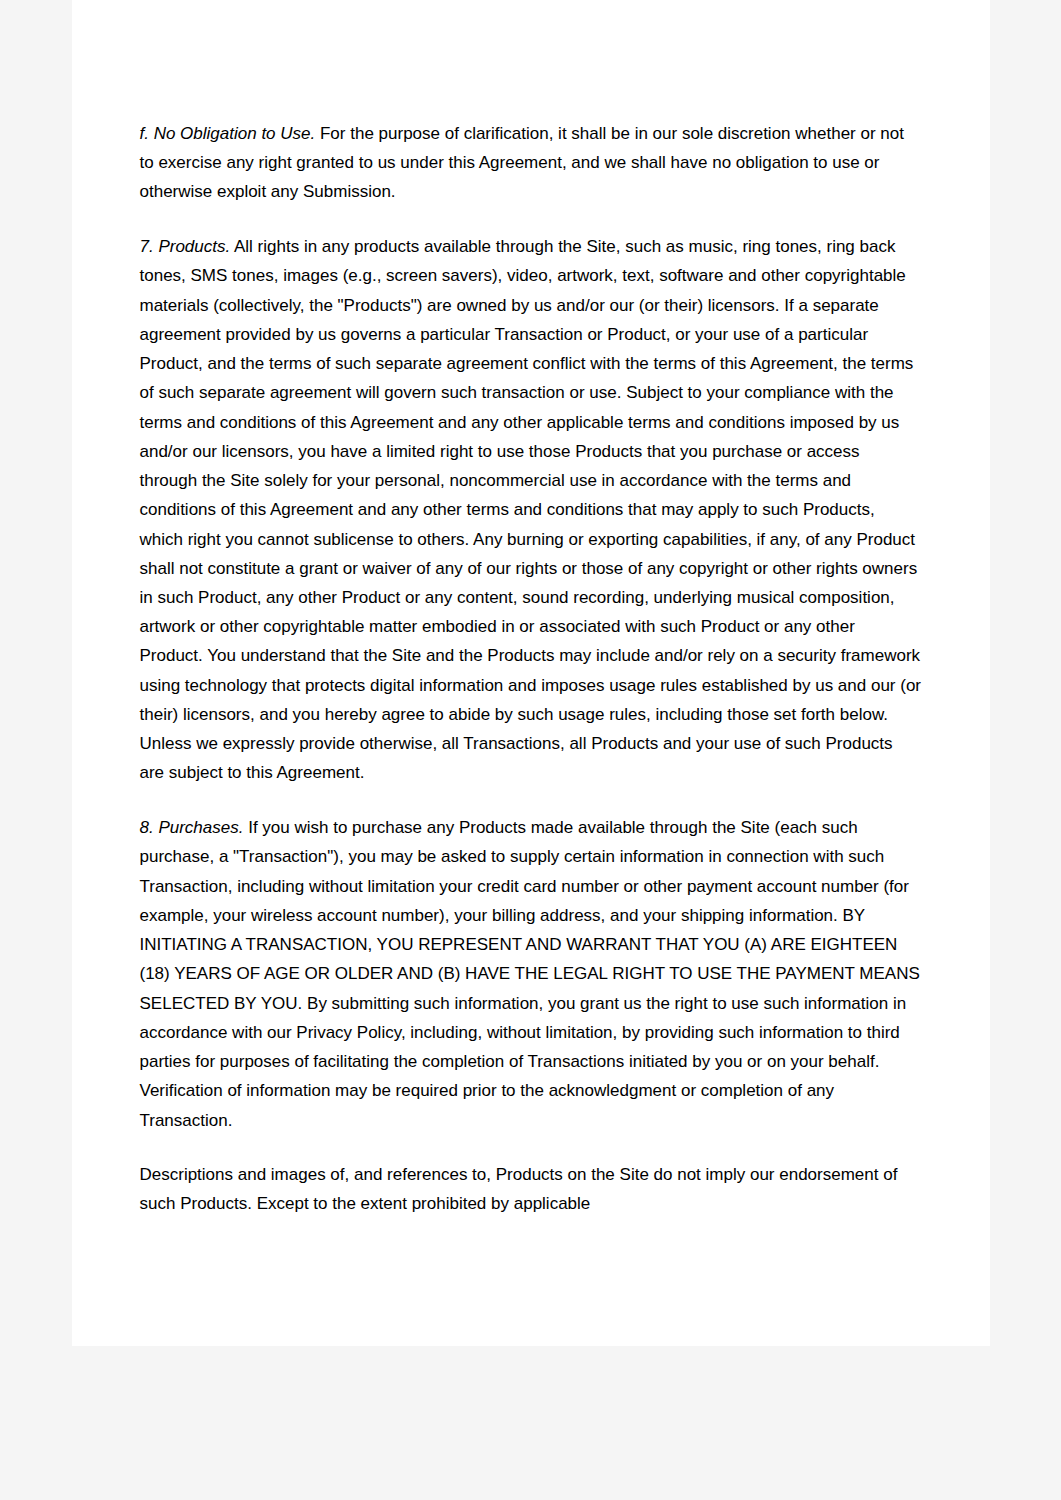f. No Obligation to Use. For the purpose of clarification, it shall be in our sole discretion whether or not to exercise any right granted to us under this Agreement, and we shall have no obligation to use or otherwise exploit any Submission.
7. Products. All rights in any products available through the Site, such as music, ring tones, ring back tones, SMS tones, images (e.g., screen savers), video, artwork, text, software and other copyrightable materials (collectively, the "Products") are owned by us and/or our (or their) licensors. If a separate agreement provided by us governs a particular Transaction or Product, or your use of a particular Product, and the terms of such separate agreement conflict with the terms of this Agreement, the terms of such separate agreement will govern such transaction or use. Subject to your compliance with the terms and conditions of this Agreement and any other applicable terms and conditions imposed by us and/or our licensors, you have a limited right to use those Products that you purchase or access through the Site solely for your personal, noncommercial use in accordance with the terms and conditions of this Agreement and any other terms and conditions that may apply to such Products, which right you cannot sublicense to others. Any burning or exporting capabilities, if any, of any Product shall not constitute a grant or waiver of any of our rights or those of any copyright or other rights owners in such Product, any other Product or any content, sound recording, underlying musical composition, artwork or other copyrightable matter embodied in or associated with such Product or any other Product. You understand that the Site and the Products may include and/or rely on a security framework using technology that protects digital information and imposes usage rules established by us and our (or their) licensors, and you hereby agree to abide by such usage rules, including those set forth below. Unless we expressly provide otherwise, all Transactions, all Products and your use of such Products are subject to this Agreement.
8. Purchases. If you wish to purchase any Products made available through the Site (each such purchase, a "Transaction"), you may be asked to supply certain information in connection with such Transaction, including without limitation your credit card number or other payment account number (for example, your wireless account number), your billing address, and your shipping information. BY INITIATING A TRANSACTION, YOU REPRESENT AND WARRANT THAT YOU (A) ARE EIGHTEEN (18) YEARS OF AGE OR OLDER AND (B) HAVE THE LEGAL RIGHT TO USE THE PAYMENT MEANS SELECTED BY YOU. By submitting such information, you grant us the right to use such information in accordance with our Privacy Policy, including, without limitation, by providing such information to third parties for purposes of facilitating the completion of Transactions initiated by you or on your behalf. Verification of information may be required prior to the acknowledgment or completion of any Transaction.
Descriptions and images of, and references to, Products on the Site do not imply our endorsement of such Products. Except to the extent prohibited by applicable